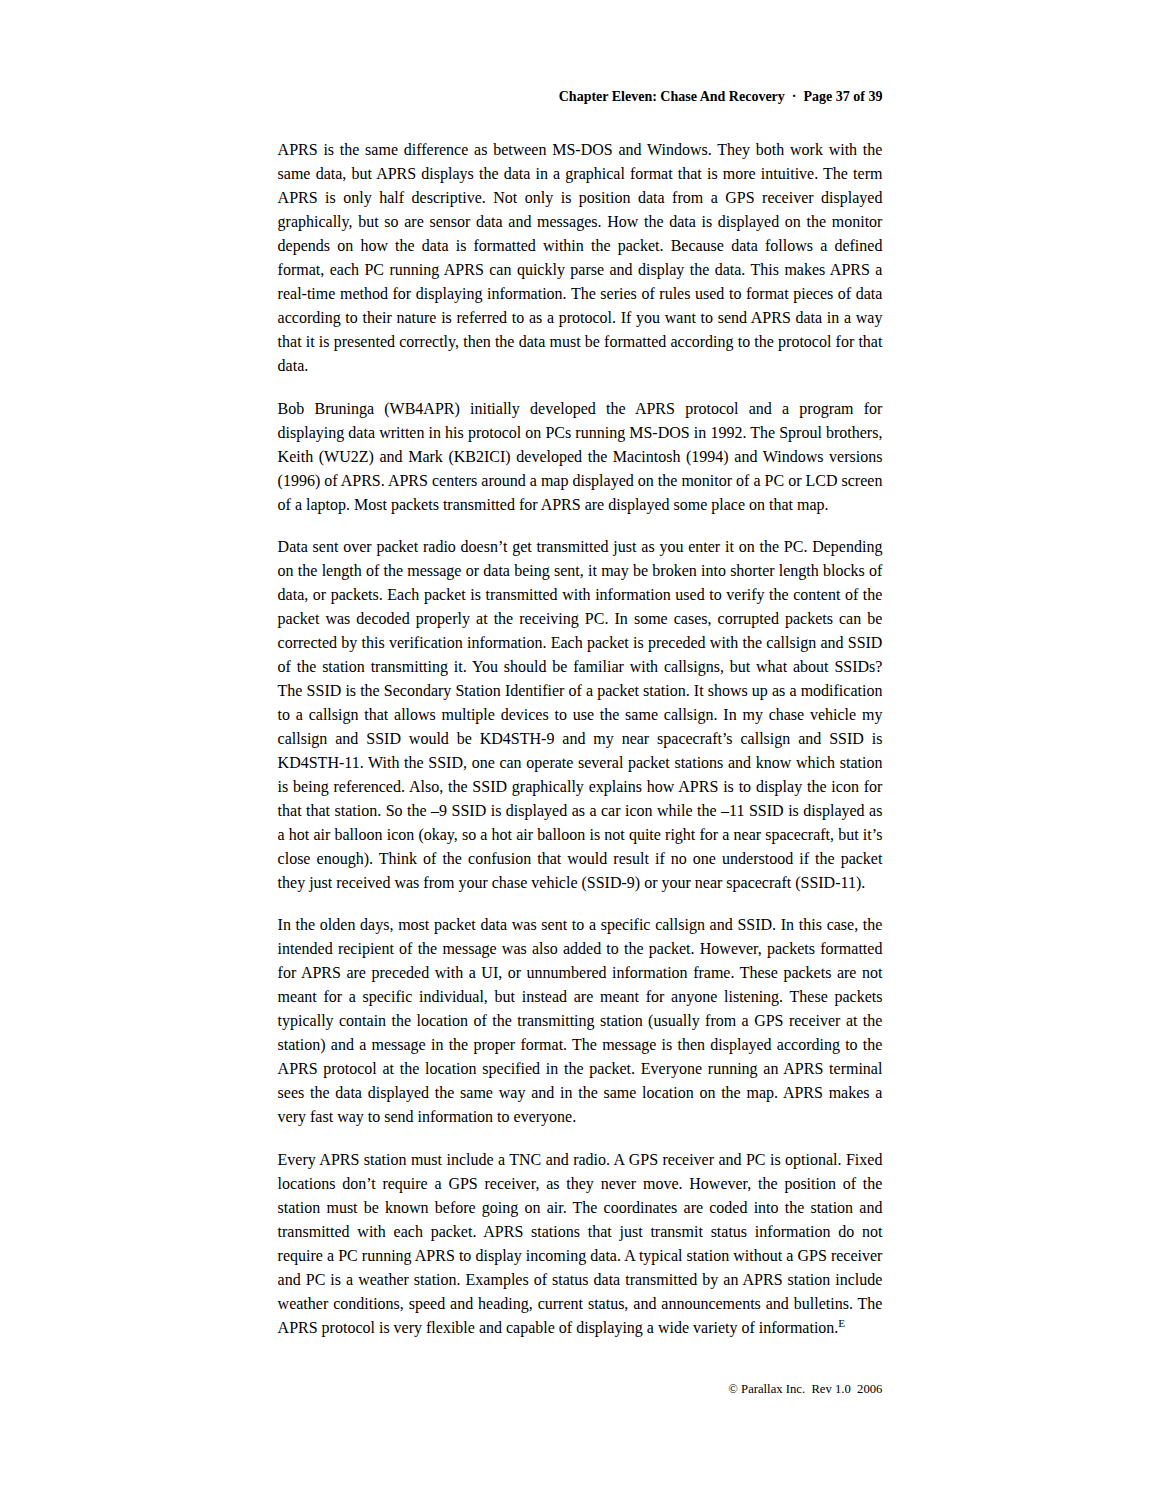Chapter Eleven: Chase And Recovery · Page 37 of 39
APRS is the same difference as between MS-DOS and Windows. They both work with the same data, but APRS displays the data in a graphical format that is more intuitive. The term APRS is only half descriptive. Not only is position data from a GPS receiver displayed graphically, but so are sensor data and messages. How the data is displayed on the monitor depends on how the data is formatted within the packet. Because data follows a defined format, each PC running APRS can quickly parse and display the data. This makes APRS a real-time method for displaying information. The series of rules used to format pieces of data according to their nature is referred to as a protocol. If you want to send APRS data in a way that it is presented correctly, then the data must be formatted according to the protocol for that data.
Bob Bruninga (WB4APR) initially developed the APRS protocol and a program for displaying data written in his protocol on PCs running MS-DOS in 1992. The Sproul brothers, Keith (WU2Z) and Mark (KB2ICI) developed the Macintosh (1994) and Windows versions (1996) of APRS. APRS centers around a map displayed on the monitor of a PC or LCD screen of a laptop. Most packets transmitted for APRS are displayed some place on that map.
Data sent over packet radio doesn’t get transmitted just as you enter it on the PC. Depending on the length of the message or data being sent, it may be broken into shorter length blocks of data, or packets. Each packet is transmitted with information used to verify the content of the packet was decoded properly at the receiving PC. In some cases, corrupted packets can be corrected by this verification information. Each packet is preceded with the callsign and SSID of the station transmitting it. You should be familiar with callsigns, but what about SSIDs? The SSID is the Secondary Station Identifier of a packet station. It shows up as a modification to a callsign that allows multiple devices to use the same callsign. In my chase vehicle my callsign and SSID would be KD4STH-9 and my near spacecraft’s callsign and SSID is KD4STH-11. With the SSID, one can operate several packet stations and know which station is being referenced. Also, the SSID graphically explains how APRS is to display the icon for that that station. So the –9 SSID is displayed as a car icon while the –11 SSID is displayed as a hot air balloon icon (okay, so a hot air balloon is not quite right for a near spacecraft, but it’s close enough). Think of the confusion that would result if no one understood if the packet they just received was from your chase vehicle (SSID-9) or your near spacecraft (SSID-11).
In the olden days, most packet data was sent to a specific callsign and SSID. In this case, the intended recipient of the message was also added to the packet. However, packets formatted for APRS are preceded with a UI, or unnumbered information frame. These packets are not meant for a specific individual, but instead are meant for anyone listening. These packets typically contain the location of the transmitting station (usually from a GPS receiver at the station) and a message in the proper format. The message is then displayed according to the APRS protocol at the location specified in the packet. Everyone running an APRS terminal sees the data displayed the same way and in the same location on the map. APRS makes a very fast way to send information to everyone.
Every APRS station must include a TNC and radio. A GPS receiver and PC is optional. Fixed locations don’t require a GPS receiver, as they never move. However, the position of the station must be known before going on air. The coordinates are coded into the station and transmitted with each packet. APRS stations that just transmit status information do not require a PC running APRS to display incoming data. A typical station without a GPS receiver and PC is a weather station. Examples of status data transmitted by an APRS station include weather conditions, speed and heading, current status, and announcements and bulletins. The APRS protocol is very flexible and capable of displaying a wide variety of information.E
© Parallax Inc. Rev 1.0 2006